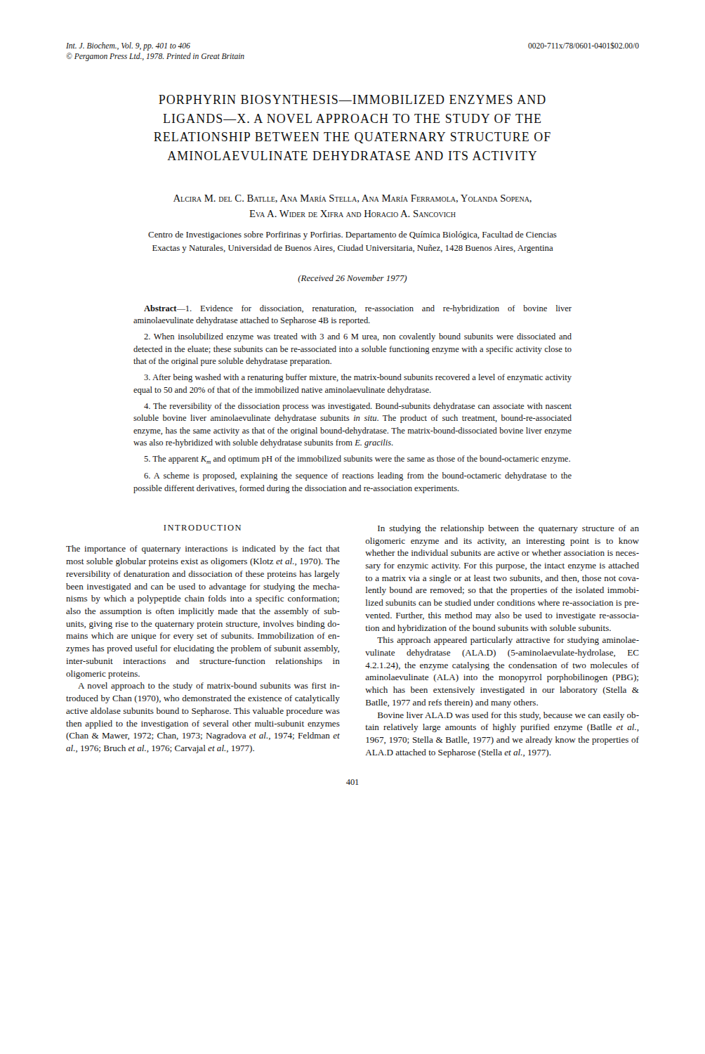Int. J. Biochem., Vol. 9, pp. 401 to 406 © Pergamon Press Ltd., 1978. Printed in Great Britain
0020-711x/78/0601-0401$02.00/0
Porphyrin Biosynthesis—Immobilized Enzymes and Ligands—X. A Novel Approach to the Study of the Relationship Between the Quaternary Structure of Aminolaevulinate Dehydratase and Its Activity
Alcira M. del C. Batlle, Ana María Stella, Ana María Ferramola, Yolanda Sopena,
Eva A. Wider de Xifra and Horacio A. Sancovich
Centro de Investigaciones sobre Porfirinas y Porfirias. Departamento de Química Biológica, Facultad de Ciencias Exactas y Naturales, Universidad de Buenos Aires, Ciudad Universitaria, Nuñez, 1428 Buenos Aires, Argentina
(Received 26 November 1977)
Abstract—1. Evidence for dissociation, renaturation, re-association and re-hybridization of bovine liver aminolaevulinate dehydratase attached to Sepharose 4B is reported.
2. When insolubilized enzyme was treated with 3 and 6 M urea, non covalently bound subunits were dissociated and detected in the eluate; these subunits can be re-associated into a soluble functioning enzyme with a specific activity close to that of the original pure soluble dehydratase preparation.
3. After being washed with a renaturing buffer mixture, the matrix-bound subunits recovered a level of enzymatic activity equal to 50 and 20% of that of the immobilized native aminolaevulinate dehydratase.
4. The reversibility of the dissociation process was investigated. Bound-subunits dehydratase can associate with nascent soluble bovine liver aminolaevulinate dehydratase subunits in situ. The product of such treatment, bound-re-associated enzyme, has the same activity as that of the original bound-dehydratase. The matrix-bound-dissociated bovine liver enzyme was also re-hybridized with soluble dehydratase subunits from E. gracilis.
5. The apparent Km and optimum pH of the immobilized subunits were the same as those of the bound-octameric enzyme.
6. A scheme is proposed, explaining the sequence of reactions leading from the bound-octameric dehydratase to the possible different derivatives, formed during the dissociation and re-association experiments.
Introduction
The importance of quaternary interactions is indicated by the fact that most soluble globular proteins exist as oligomers (Klotz et al., 1970). The reversibility of denaturation and dissociation of these proteins has largely been investigated and can be used to advantage for studying the mechanisms by which a polypeptide chain folds into a specific conformation; also the assumption is often implicitly made that the assembly of subunits, giving rise to the quaternary protein structure, involves binding domains which are unique for every set of subunits. Immobilization of enzymes has proved useful for elucidating the problem of subunit assembly, inter-subunit interactions and structure-function relationships in oligomeric proteins.
A novel approach to the study of matrix-bound subunits was first introduced by Chan (1970), who demonstrated the existence of catalytically active aldolase subunits bound to Sepharose. This valuable procedure was then applied to the investigation of several other multi-subunit enzymes (Chan & Mawer, 1972; Chan, 1973; Nagradova et al., 1974; Feldman et al., 1976; Bruch et al., 1976; Carvajal et al., 1977).
In studying the relationship between the quaternary structure of an oligomeric enzyme and its activity, an interesting point is to know whether the individual subunits are active or whether association is necessary for enzymic activity. For this purpose, the intact enzyme is attached to a matrix via a single or at least two subunits, and then, those not covalently bound are removed; so that the properties of the isolated immobilized subunits can be studied under conditions where re-association is prevented. Further, this method may also be used to investigate re-association and hybridization of the bound subunits with soluble subunits.
This approach appeared particularly attractive for studying aminolaevulinate dehydratase (ALA.D) (5-aminolaevulate-hydrolase, EC 4.2.1.24), the enzyme catalysing the condensation of two molecules of aminolaevulinate (ALA) into the monopyrrol porphobilinogen (PBG); which has been extensively investigated in our laboratory (Stella & Batlle, 1977 and refs therein) and many others.
Bovine liver ALA.D was used for this study, because we can easily obtain relatively large amounts of highly purified enzyme (Batlle et al., 1967, 1970; Stella & Batlle, 1977) and we already know the properties of ALA.D attached to Sepharose (Stella et al., 1977).
401